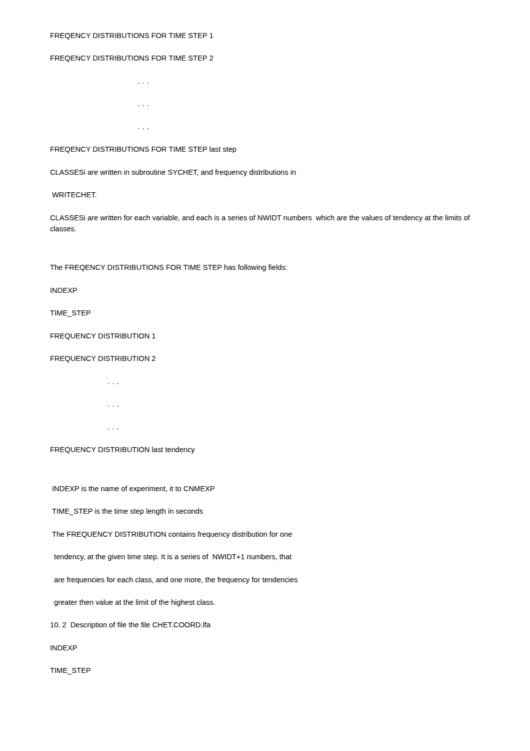FREQENCY DISTRIBUTIONS FOR TIME STEP 1
FREQENCY DISTRIBUTIONS FOR TIME STEP 2
...
...
...
FREQENCY DISTRIBUTIONS FOR TIME STEP last step
CLASSESi are written in subroutine SYCHET, and frequency distributions in
WRITECHET.
CLASSESi are written for each variable, and each is a series of NWIDT numbers which are the values of tendency at the limits of classes.
The FREQENCY DISTRIBUTIONS FOR TIME STEP has following fields:
INDEXP
TIME_STEP
FREQUENCY DISTRIBUTION 1
FREQUENCY DISTRIBUTION 2
...
...
...
FREQUENCY DISTRIBUTION last tendency
INDEXP is the name of experiment, it to CNMEXP
TIME_STEP is the time step length in seconds
The FREQUENCY DISTRIBUTION contains frequency distribution for one
tendency, at the given time step. It is a series of NWIDT+1 numbers, that
are frequencies for each class, and one more, the frequency for tendencies
greater then value at the limit of the highest class.
10. 2 Description of file the file CHET.COORD.lfa
INDEXP
TIME_STEP